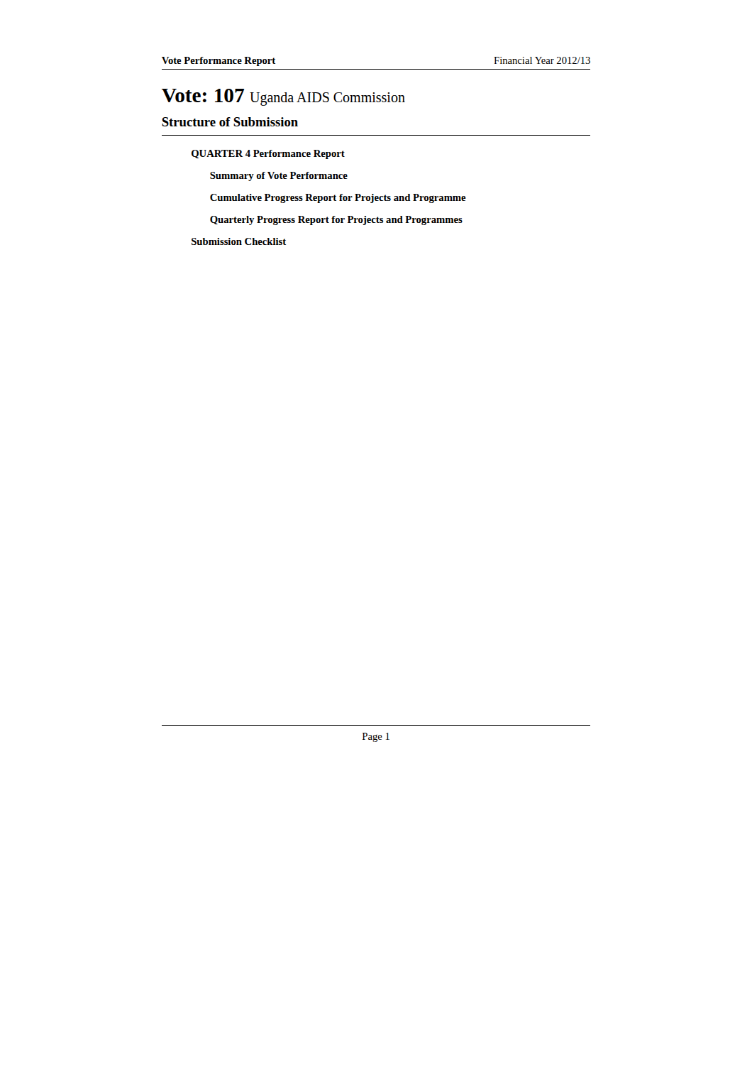Vote Performance Report Financial Year 2012/13
Vote: 107 Uganda AIDS Commission
Structure of Submission
QUARTER 4 Performance Report
Summary of Vote Performance
Cumulative Progress Report for Projects and Programme
Quarterly Progress Report for Projects and Programmes
Submission Checklist
Page 1